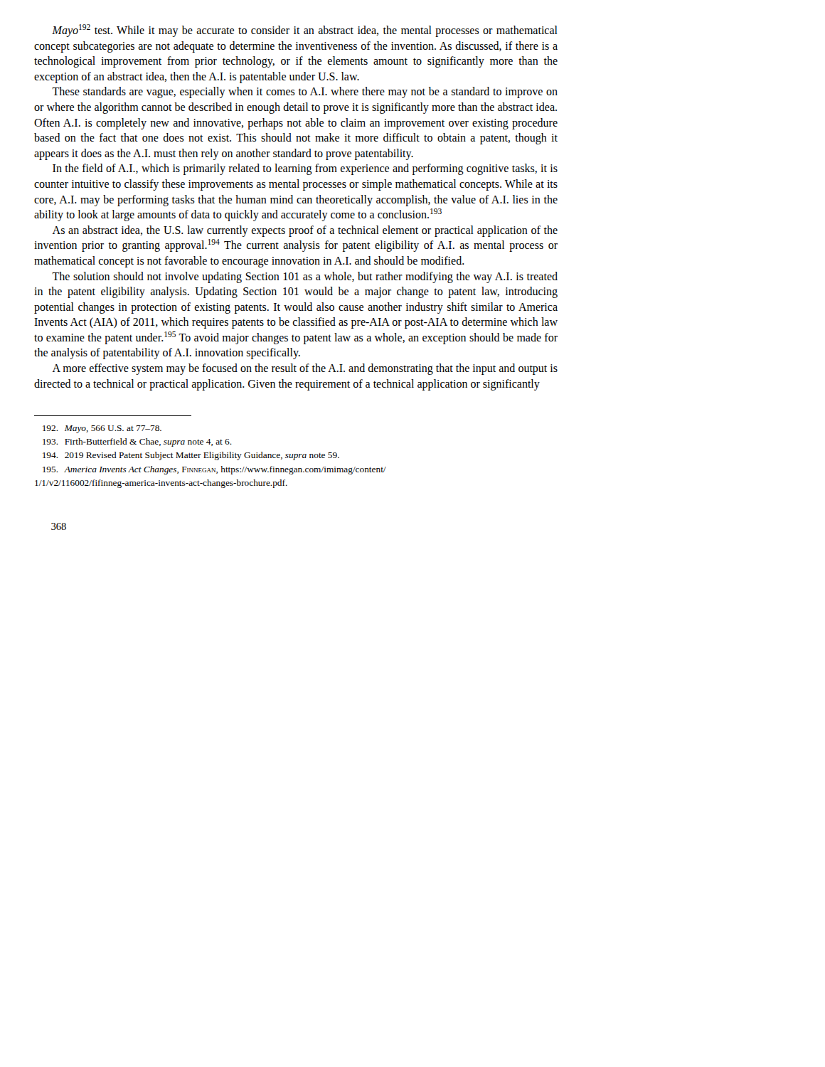Mayo192 test. While it may be accurate to consider it an abstract idea, the mental processes or mathematical concept subcategories are not adequate to determine the inventiveness of the invention. As discussed, if there is a technological improvement from prior technology, or if the elements amount to significantly more than the exception of an abstract idea, then the A.I. is patentable under U.S. law.
These standards are vague, especially when it comes to A.I. where there may not be a standard to improve on or where the algorithm cannot be described in enough detail to prove it is significantly more than the abstract idea. Often A.I. is completely new and innovative, perhaps not able to claim an improvement over existing procedure based on the fact that one does not exist. This should not make it more difficult to obtain a patent, though it appears it does as the A.I. must then rely on another standard to prove patentability.
In the field of A.I., which is primarily related to learning from experience and performing cognitive tasks, it is counter intuitive to classify these improvements as mental processes or simple mathematical concepts. While at its core, A.I. may be performing tasks that the human mind can theoretically accomplish, the value of A.I. lies in the ability to look at large amounts of data to quickly and accurately come to a conclusion.193
As an abstract idea, the U.S. law currently expects proof of a technical element or practical application of the invention prior to granting approval.194 The current analysis for patent eligibility of A.I. as mental process or mathematical concept is not favorable to encourage innovation in A.I. and should be modified.
The solution should not involve updating Section 101 as a whole, but rather modifying the way A.I. is treated in the patent eligibility analysis. Updating Section 101 would be a major change to patent law, introducing potential changes in protection of existing patents. It would also cause another industry shift similar to America Invents Act (AIA) of 2011, which requires patents to be classified as pre-AIA or post-AIA to determine which law to examine the patent under.195 To avoid major changes to patent law as a whole, an exception should be made for the analysis of patentability of A.I. innovation specifically.
A more effective system may be focused on the result of the A.I. and demonstrating that the input and output is directed to a technical or practical application. Given the requirement of a technical application or significantly
192. Mayo, 566 U.S. at 77–78.
193. Firth-Butterfield & Chae, supra note 4, at 6.
194. 2019 Revised Patent Subject Matter Eligibility Guidance, supra note 59.
195. America Invents Act Changes, Finnegan, https://www.finnegan.com/imimag/content/
1/1/v2/116002/fifinneg-america-invents-act-changes-brochure.pdf.
368